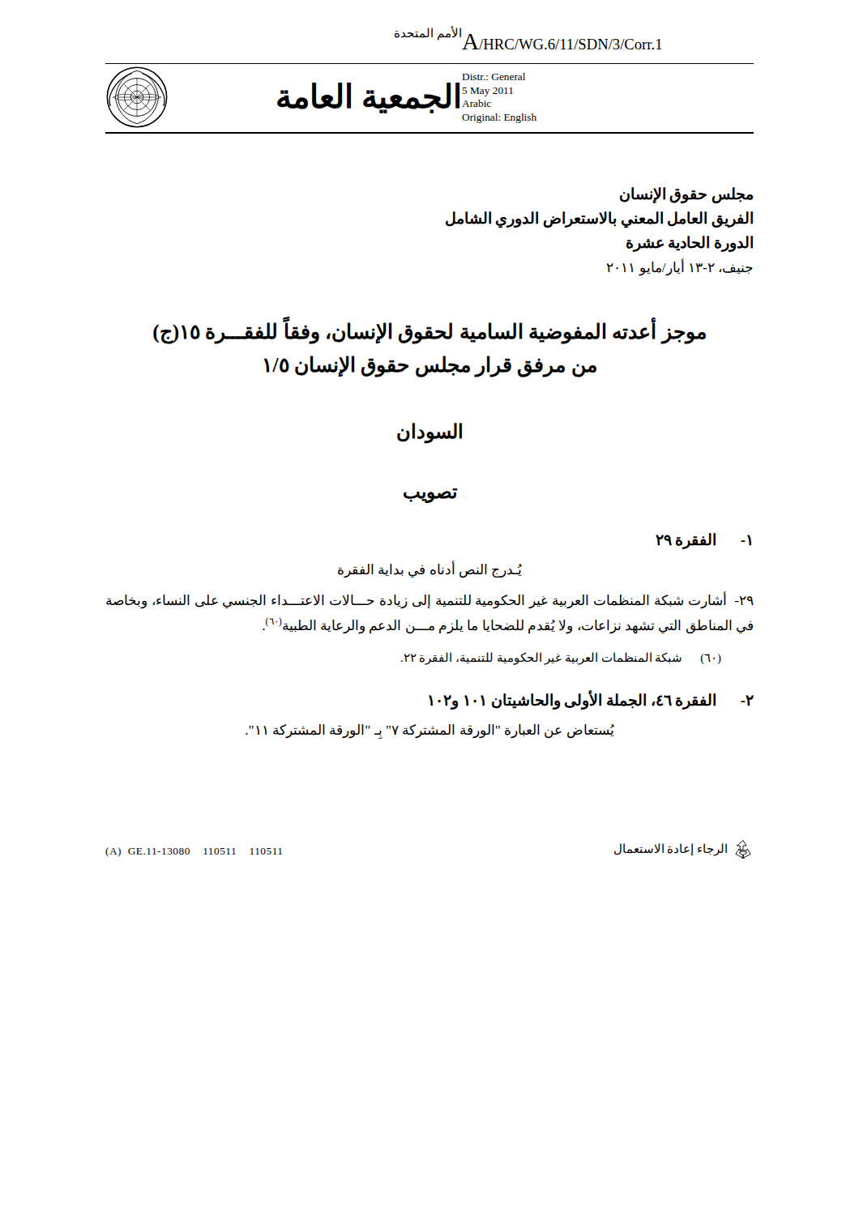| A /HRC/WG.6/11/SDN/3/Corr.1 | الأمم المتحدة |
| Distr.: General 5 May 2011 Arabic Original: English | / الجمعية العامة / / |
مجلس حقوق الإنسان الفريق العامل المعني بالاستعراض الدوري الشامل الدورة الحادية عشرة جنيف، ٢-١٣ أيار/مايو ٢٠١١
موجز أعدته المفوضية السامية لحقوق الإنسان، وفقاً للفقـــرة ١٥(ج)
من مرفق قرار مجلس حقوق الإنسان ١/٥
السودان
تصويب
١- الفقرة ٢٩
يُـدرج النص أدناه في بداية الفقرة
٢٩- أشارت شبكة المنظمات العربية غير الحكومية للتنمية إلى زيادة حـــالات الاعتـــداء الجنسي على النساء، وبخاصة في المناطق التي تشهد نزاعات، ولا يُقدم للضحايا ما يلزم مـــن الدعم والرعاية الطبية(٦٠).
(٦٠) شبكة المنظمات العربية غير الحكومية للتنمية، الفقرة ٢٢.
٢- الفقرة ٤٦، الجملة الأولى والحاشيتان ١٠١ و١٠٢
يُستعاض عن العبارة "الورقة المشتركة ٧" بِـ "الورقة المشتركة ١١".
الرجاء إعادة الاستعمال
(A) GE.11-13080 110511 110511